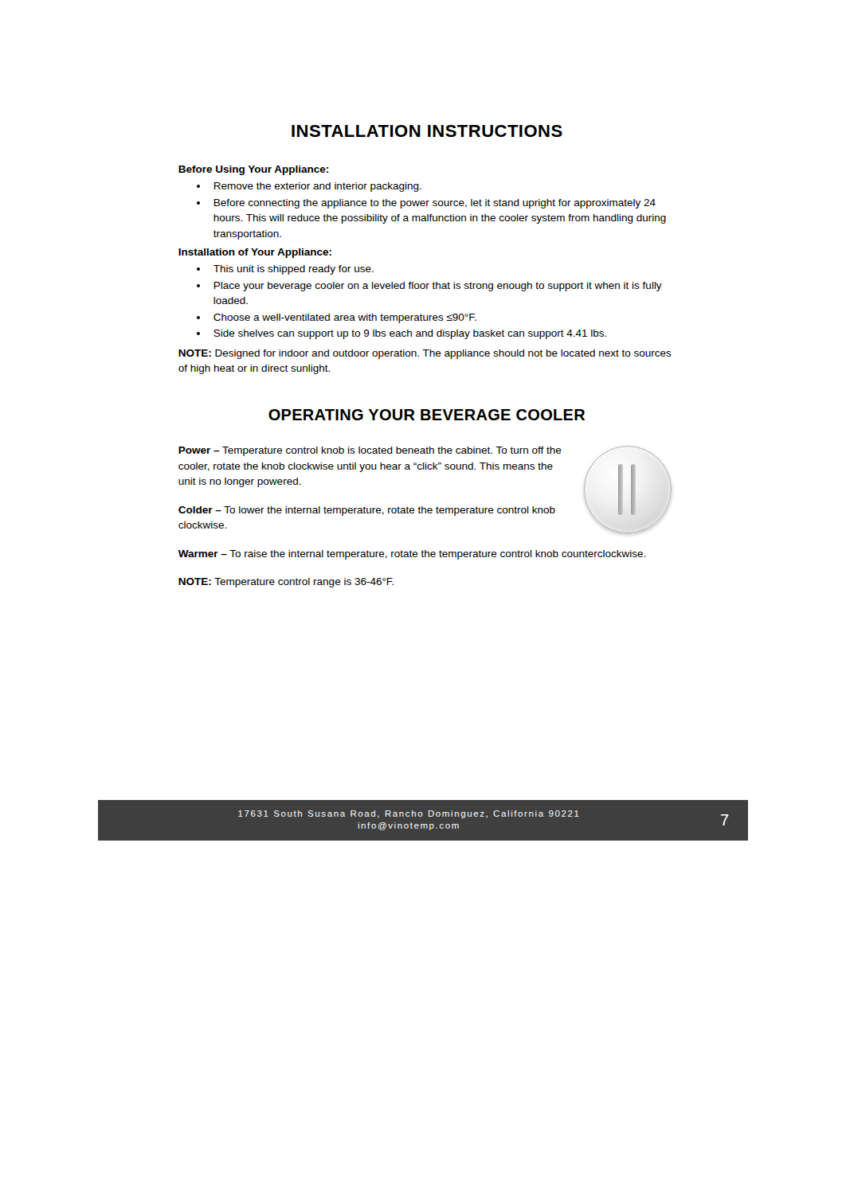INSTALLATION INSTRUCTIONS
Before Using Your Appliance:
Remove the exterior and interior packaging.
Before connecting the appliance to the power source, let it stand upright for approximately 24 hours. This will reduce the possibility of a malfunction in the cooler system from handling during transportation.
Installation of Your Appliance:
This unit is shipped ready for use.
Place your beverage cooler on a leveled floor that is strong enough to support it when it is fully loaded.
Choose a well-ventilated area with temperatures ≤90°F.
Side shelves can support up to 9 lbs each and display basket can support 4.41 lbs.
NOTE: Designed for indoor and outdoor operation. The appliance should not be located next to sources of high heat or in direct sunlight.
OPERATING YOUR BEVERAGE COOLER
Power – Temperature control knob is located beneath the cabinet. To turn off the cooler, rotate the knob clockwise until you hear a “click” sound. This means the unit is no longer powered.
Colder – To lower the internal temperature, rotate the temperature control knob clockwise.
Warmer – To raise the internal temperature, rotate the temperature control knob counterclockwise.
NOTE: Temperature control range is 36-46°F.
17631 South Susana Road, Rancho Dominguez, California 90221
info@vinotemp.com
7